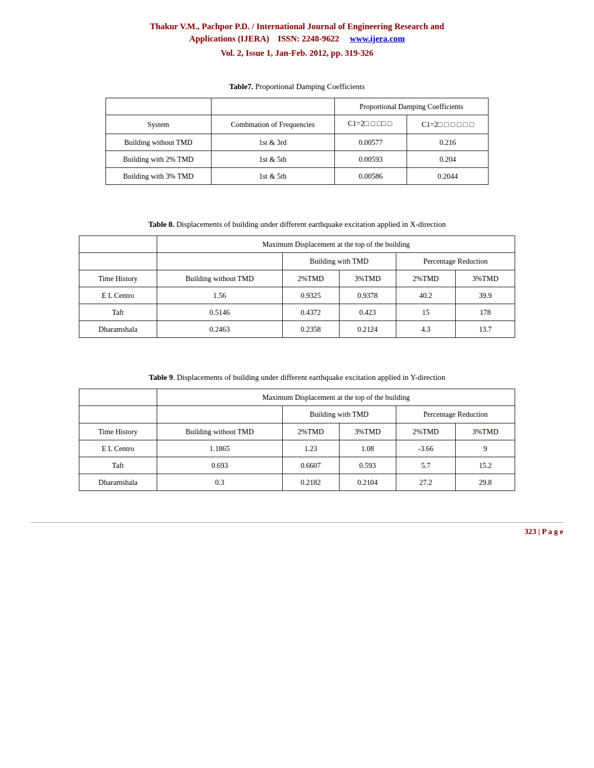Thakur V.M., Pachpor P.D. / International Journal of Engineering Research and
Applications (IJERA) ISSN: 2248-9622 www.ijera.com
Vol. 2, Issue 1, Jan-Feb. 2012, pp. 319-326
Table7. Proportional Damping Coefficients
| | | Proportional Damping Coefficients |
| System | Combination of Frequencies | C1=2 □ □ □ □ □ | C1=2 □ □ □ □ □ □ |
| Building without TMD | 1st & 3rd | 0.00577 | 0.216 |
| Building with 2% TMD | 1st & 5th | 0.00593 | 0.204 |
| Building with 3% TMD | 1st & 5th | 0.00586 | 0.2044 |
Table 8. Displacements of building under different earthquake excitation applied in X-direction
| | Maximum Displacement at the top of the building |
| | | Building with TMD | Percentage Reduction |
| Time History | Building without TMD | 2%TMD | 3%TMD | 2%TMD | 3%TMD |
| E L Centro | 1.56 | 0.9325 | 0.9378 | 40.2 | 39.9 |
| Taft | 0.5146 | 0.4372 | 0.423 | 15 | 178 |
| Dharamshala | 0.2463 | 0.2358 | 0.2124 | 4.3 | 13.7 |
Table 9. Displacements of building under different earthquake excitation applied in Y-direction
| | Maximum Displacement at the top of the building |
| | | Building with TMD | Percentage Reduction |
| Time History | Building without TMD | 2%TMD | 3%TMD | 2%TMD | 3%TMD |
| E L Centro | 1.1865 | 1.23 | 1.08 | -3.66 | 9 |
| Taft | 0.693 | 0.6607 | 0.593 | 5.7 | 15.2 |
| Dharamshala | 0.3 | 0.2182 | 0.2104 | 27.2 | 29.8 |
323 | P a g e